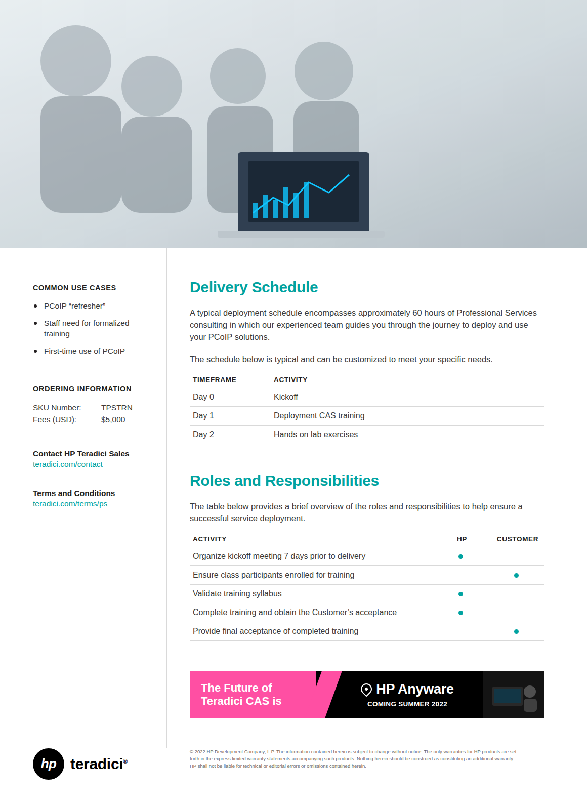Common Use Cases
PCoIP “refresher”
Staff need for formalized training
First-time use of PCoIP
Ordering Information
SKU Number: TPSTRN
Fees (USD):$5,000
Contact HP Teradici Sales
teradici.com/contact
Terms and Conditions
teradici.com/terms/ps
Delivery Schedule
A typical deployment schedule encompasses approximately 60 hours of Professional Services consulting in which our experienced team guides you through the journey to deploy and use your PCoIP solutions.
The schedule below is typical and can be customized to meet your specific needs.
| Timeframe | Activity |
| --- | --- |
| Day 0 | Kickoff |
| Day 1 | Deployment CAS training |
| Day 2 | Hands on lab exercises |
Roles and Responsibilities
The table below provides a brief overview of the roles and responsibilities to help ensure a successful service deployment.
| Activity | HP | Customer |
| --- | --- | --- |
| Organize kickoff meeting 7 days prior to delivery | | |
| Ensure class participants enrolled for training | | |
| Validate training syllabus | | |
| Complete training and obtain the Customer’s acceptance | | |
| Provide final acceptance of completed training | | |
The Future of
Teradici CAS is
HP Anyware
COMING SUMMER 2022
hp
teradici®
© 2022 HP Development Company, L.P. The information contained herein is subject to change without notice. The only warranties for HP products are set forth in the express limited warranty statements accompanying such products. Nothing herein should be construed as constituting an additional warranty. HP shall not be liable for technical or editorial errors or omissions contained herein.